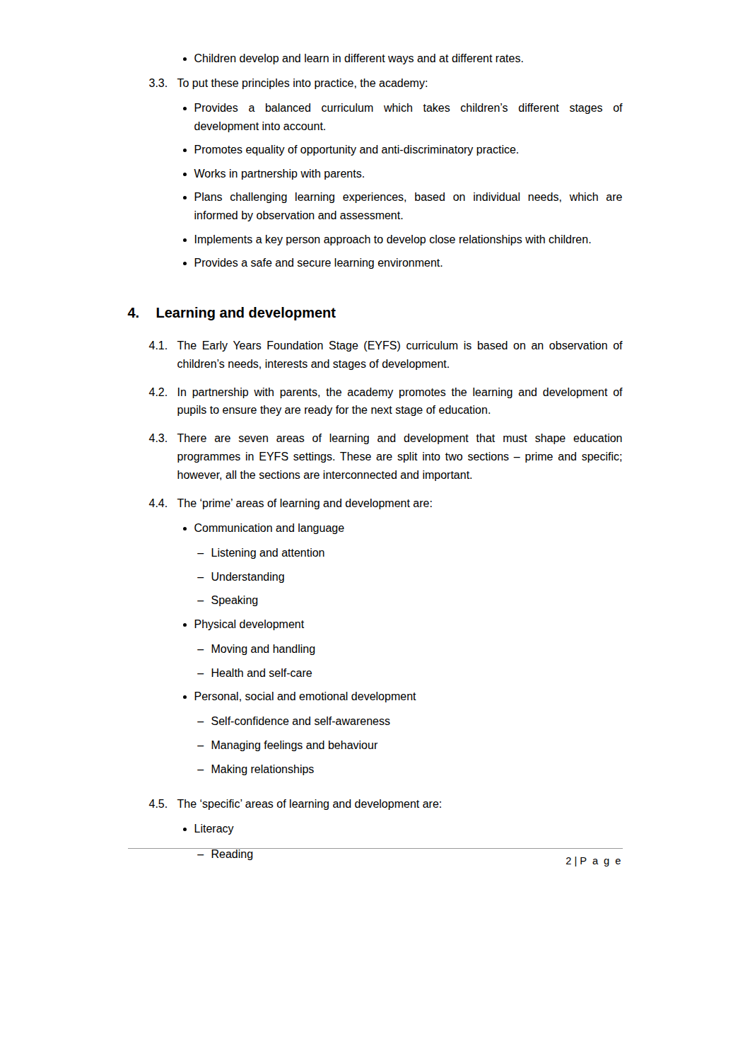Children develop and learn in different ways and at different rates.
3.3.
To put these principles into practice, the academy:
Provides a balanced curriculum which takes children’s different stages of development into account.
Promotes equality of opportunity and anti-discriminatory practice.
Works in partnership with parents.
Plans challenging learning experiences, based on individual needs, which are informed by observation and assessment.
Implements a key person approach to develop close relationships with children.
Provides a safe and secure learning environment.
4. Learning and development
4.1.
The Early Years Foundation Stage (EYFS) curriculum is based on an observation of children’s needs, interests and stages of development.
4.2.
In partnership with parents, the academy promotes the learning and development of pupils to ensure they are ready for the next stage of education.
4.3.
There are seven areas of learning and development that must shape education programmes in EYFS settings. These are split into two sections – prime and specific; however, all the sections are interconnected and important.
4.4.
The ‘prime’ areas of learning and development are:
Communication and language
Listening and attention
Understanding
Speaking
Physical development
Moving and handling
Health and self-care
Personal, social and emotional development
Self-confidence and self-awareness
Managing feelings and behaviour
Making relationships
4.5.
The ‘specific’ areas of learning and development are:
Literacy
Reading
2 | P a g e